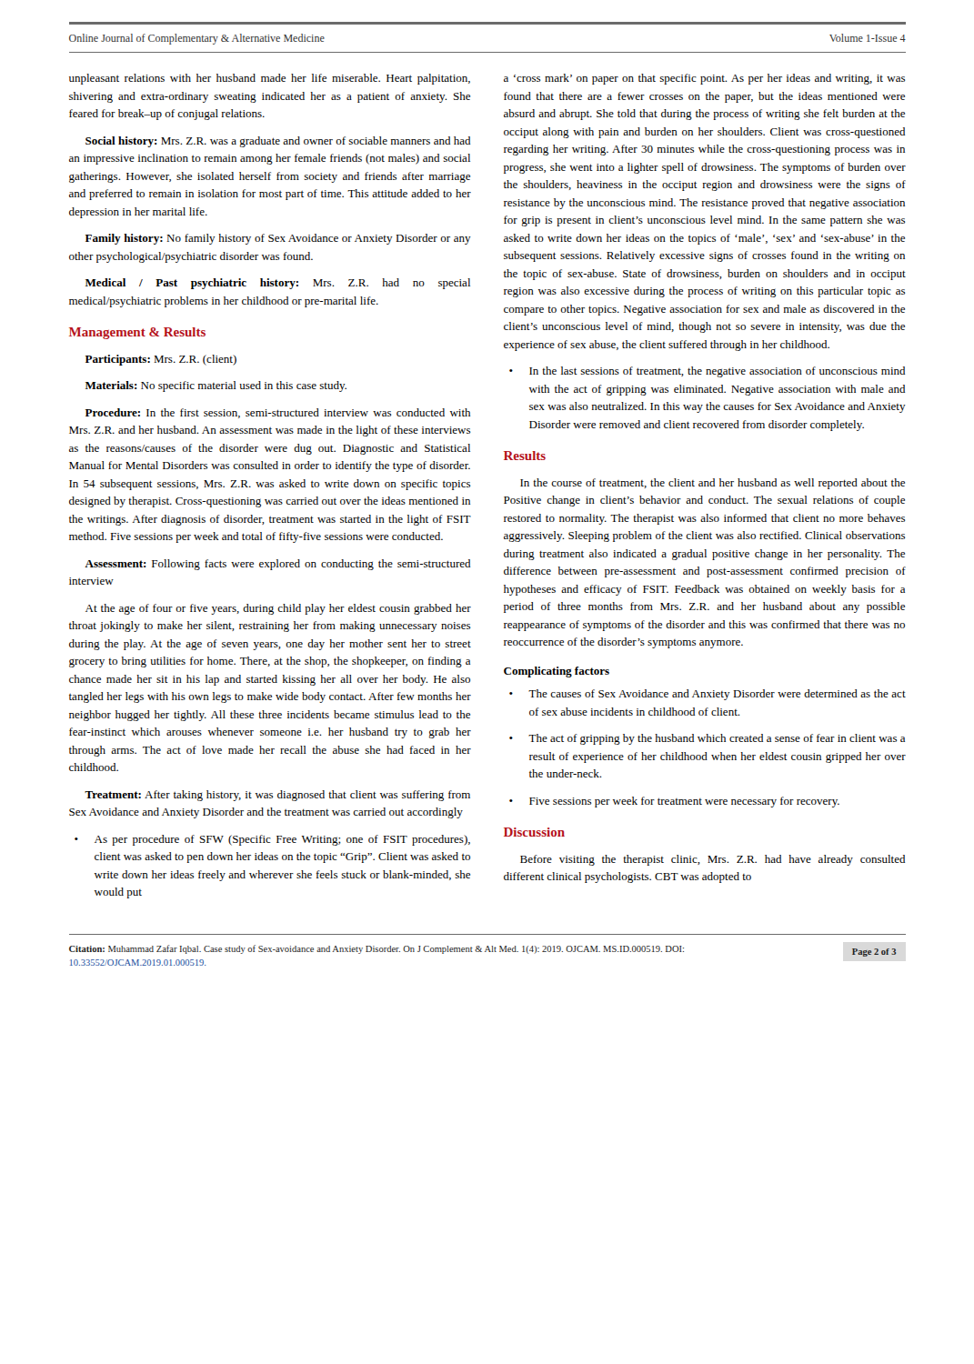Online Journal of Complementary & Alternative Medicine
Volume 1-Issue 4
unpleasant relations with her husband made her life miserable. Heart palpitation, shivering and extra-ordinary sweating indicated her as a patient of anxiety. She feared for break–up of conjugal relations.
Social history: Mrs. Z.R. was a graduate and owner of sociable manners and had an impressive inclination to remain among her female friends (not males) and social gatherings. However, she isolated herself from society and friends after marriage and preferred to remain in isolation for most part of time. This attitude added to her depression in her marital life.
Family history: No family history of Sex Avoidance or Anxiety Disorder or any other psychological/psychiatric disorder was found.
Medical / Past psychiatric history: Mrs. Z.R. had no special medical/psychiatric problems in her childhood or pre-marital life.
Management & Results
Participants: Mrs. Z.R. (client)
Materials: No specific material used in this case study.
Procedure: In the first session, semi-structured interview was conducted with Mrs. Z.R. and her husband. An assessment was made in the light of these interviews as the reasons/causes of the disorder were dug out. Diagnostic and Statistical Manual for Mental Disorders was consulted in order to identify the type of disorder. In 54 subsequent sessions, Mrs. Z.R. was asked to write down on specific topics designed by therapist. Cross-questioning was carried out over the ideas mentioned in the writings. After diagnosis of disorder, treatment was started in the light of FSIT method. Five sessions per week and total of fifty-five sessions were conducted.
Assessment: Following facts were explored on conducting the semi-structured interview
At the age of four or five years, during child play her eldest cousin grabbed her throat jokingly to make her silent, restraining her from making unnecessary noises during the play. At the age of seven years, one day her mother sent her to street grocery to bring utilities for home. There, at the shop, the shopkeeper, on finding a chance made her sit in his lap and started kissing her all over her body. He also tangled her legs with his own legs to make wide body contact. After few months her neighbor hugged her tightly. All these three incidents became stimulus lead to the fear-instinct which arouses whenever someone i.e. her husband try to grab her through arms. The act of love made her recall the abuse she had faced in her childhood.
Treatment: After taking history, it was diagnosed that client was suffering from Sex Avoidance and Anxiety Disorder and the treatment was carried out accordingly
As per procedure of SFW (Specific Free Writing; one of FSIT procedures), client was asked to pen down her ideas on the topic “Grip”. Client was asked to write down her ideas freely and wherever she feels stuck or blank-minded, she would put
a ‘cross mark’ on paper on that specific point. As per her ideas and writing, it was found that there are a fewer crosses on the paper, but the ideas mentioned were absurd and abrupt. She told that during the process of writing she felt burden at the occiput along with pain and burden on her shoulders. Client was cross-questioned regarding her writing. After 30 minutes while the cross-questioning process was in progress, she went into a lighter spell of drowsiness. The symptoms of burden over the shoulders, heaviness in the occiput region and drowsiness were the signs of resistance by the unconscious mind. The resistance proved that negative association for grip is present in client’s unconscious level mind. In the same pattern she was asked to write down her ideas on the topics of ‘male’, ‘sex’ and ‘sex-abuse’ in the subsequent sessions. Relatively excessive signs of crosses found in the writing on the topic of sex-abuse. State of drowsiness, burden on shoulders and in occiput region was also excessive during the process of writing on this particular topic as compare to other topics. Negative association for sex and male as discovered in the client’s unconscious level of mind, though not so severe in intensity, was due the experience of sex abuse, the client suffered through in her childhood.
In the last sessions of treatment, the negative association of unconscious mind with the act of gripping was eliminated. Negative association with male and sex was also neutralized. In this way the causes for Sex Avoidance and Anxiety Disorder were removed and client recovered from disorder completely.
Results
In the course of treatment, the client and her husband as well reported about the Positive change in client’s behavior and conduct. The sexual relations of couple restored to normality. The therapist was also informed that client no more behaves aggressively. Sleeping problem of the client was also rectified. Clinical observations during treatment also indicated a gradual positive change in her personality. The difference between pre-assessment and post-assessment confirmed precision of hypotheses and efficacy of FSIT. Feedback was obtained on weekly basis for a period of three months from Mrs. Z.R. and her husband about any possible reappearance of symptoms of the disorder and this was confirmed that there was no reoccurrence of the disorder’s symptoms anymore.
Complicating factors
The causes of Sex Avoidance and Anxiety Disorder were determined as the act of sex abuse incidents in childhood of client.
The act of gripping by the husband which created a sense of fear in client was a result of experience of her childhood when her eldest cousin gripped her over the under-neck.
Five sessions per week for treatment were necessary for recovery.
Discussion
Before visiting the therapist clinic, Mrs. Z.R. had have already consulted different clinical psychologists. CBT was adopted to
Citation: Muhammad Zafar Iqbal. Case study of Sex-avoidance and Anxiety Disorder. On J Complement & Alt Med. 1(4): 2019. OJCAM. MS.ID.000519. DOI: 10.33552/OJCAM.2019.01.000519.
Page 2 of 3